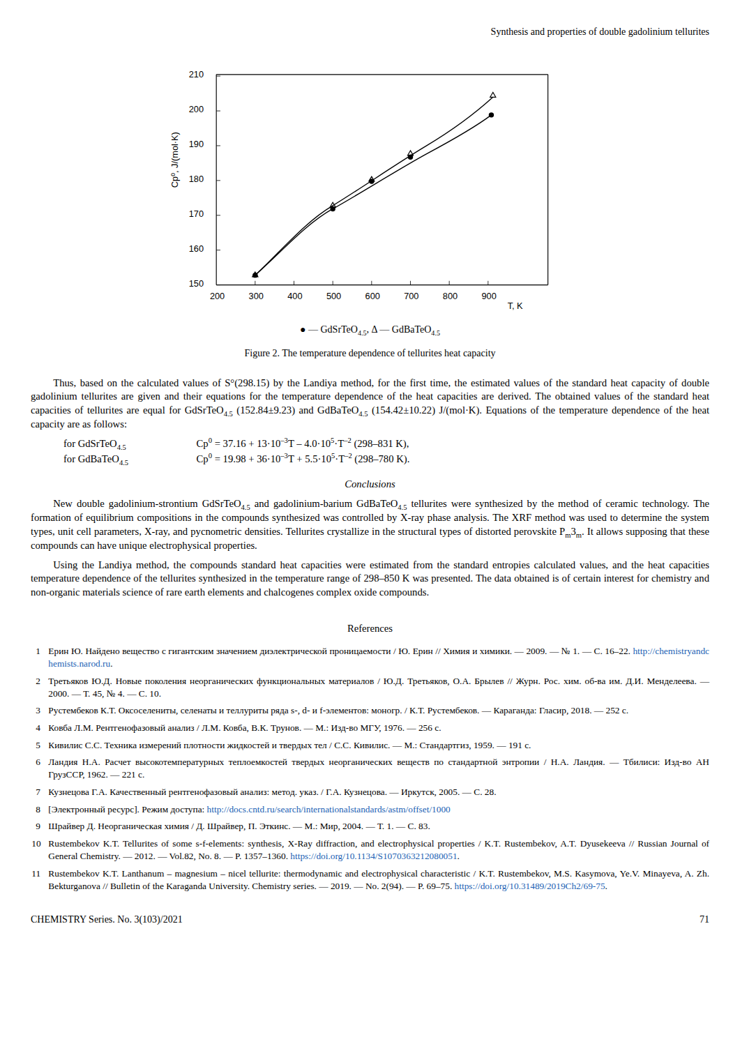Synthesis and properties of double gadolinium tellurites
● — GdSrTeO4.5, Δ — GdBaTeO4.5
Figure 2. The temperature dependence of tellurites heat capacity
Thus, based on the calculated values of S°(298.15) by the Landiya method, for the first time, the estimated values of the standard heat capacity of double gadolinium tellurites are given and their equations for the temperature dependence of the heat capacities are derived. The obtained values of the standard heat capacities of tellurites are equal for GdSrTeO4.5 (152.84±9.23) and GdBaTeO4.5 (154.42±10.22) J/(mol·K). Equations of the temperature dependence of the heat capacity are as follows:
for GdSrTeO4.5
Cp0 = 37.16 + 13·10–3T – 4.0·105·T–2 (298–831 K),
for GdBaTeO4.5
Cp0 = 19.98 + 36·10–3T + 5.5·105·T–2 (298–780 K).
Conclusions
New double gadolinium-strontium GdSrTeO4.5 and gadolinium-barium GdBaTeO4.5 tellurites were synthesized by the method of ceramic technology. The formation of equilibrium compositions in the compounds synthesized was controlled by X-ray phase analysis. The XRF method was used to determine the system types, unit cell parameters, X-ray, and pycnometric densities. Tellurites crystallize in the structural types of distorted perovskite Pm3m. It allows supposing that these compounds can have unique electrophysical properties.
Using the Landiya method, the compounds standard heat capacities were estimated from the standard entropies calculated values, and the heat capacities temperature dependence of the tellurites synthesized in the temperature range of 298–850 K was presented. The data obtained is of certain interest for chemistry and non-organic materials science of rare earth elements and chalcogenes complex oxide compounds.
References
Ерин Ю. Найдено вещество с гигантским значением диэлектрической проницаемости / Ю. Ерин // Химия и химики. — 2009. — № 1. — С. 16–22. http://chemistryandchemists.narod.ru.
Третьяков Ю.Д. Новые поколения неорганических функциональных материалов / Ю.Д. Третьяков, О.А. Брылев // Журн. Рос. хим. об-ва им. Д.И. Менделеева. — 2000. — Т. 45, № 4. — С. 10.
Рустембеков К.Т. Оксоселениты, селенаты и теллуриты ряда s-, d- и f-элементов: моногр. / К.Т. Рустембеков. — Караганда: Гласир, 2018. — 252 с.
Ковба Л.М. Рентгенофазовый анализ / Л.М. Ковба, В.К. Трунов. — М.: Изд-во МГУ, 1976. — 256 с.
Кивилис С.С. Техника измерений плотности жидкостей и твердых тел / С.С. Кивилис. — М.: Стандартгиз, 1959. — 191 с.
Ландия Н.А. Расчет высокотемпературных теплоемкостей твердых неорганических веществ по стандартной энтропии / Н.А. Ландия. — Тбилиси: Изд-во АН ГрузССР, 1962. — 221 с.
Кузнецова Г.А. Качественный рентгенофазовый анализ: метод. указ. / Г.А. Кузнецова. — Иркутск, 2005. — С. 28.
[Электронный ресурс]. Режим доступа: http://docs.cntd.ru/search/internationalstandards/astm/offset/1000
Шрайвер Д. Неорганическая химия / Д. Шрайвер, П. Эткинс. — М.: Мир, 2004. — Т. 1. — С. 83.
Rustembekov K.T. Tellurites of some s-f-elements: synthesis, X-Ray diffraction, and electrophysical properties / K.T. Rustembekov, A.T. Dyusekeeva // Russian Journal of General Chemistry. — 2012. — Vol.82, No. 8. — P. 1357–1360. https://doi.org/10.1134/S1070363212080051.
Rustembekov K.T. Lanthanum – magnesium – nicel tellurite: thermodynamic and electrophysical characteristic / K.T. Rustembekov, M.S. Kasymova, Ye.V. Minayeva, A. Zh. Bekturganova // Bulletin of the Karaganda University. Chemistry series. — 2019. — No. 2(94). — P. 69–75. https://doi.org/10.31489/2019Ch2/69-75.
CHEMISTRY Series. No. 3(103)/2021
71